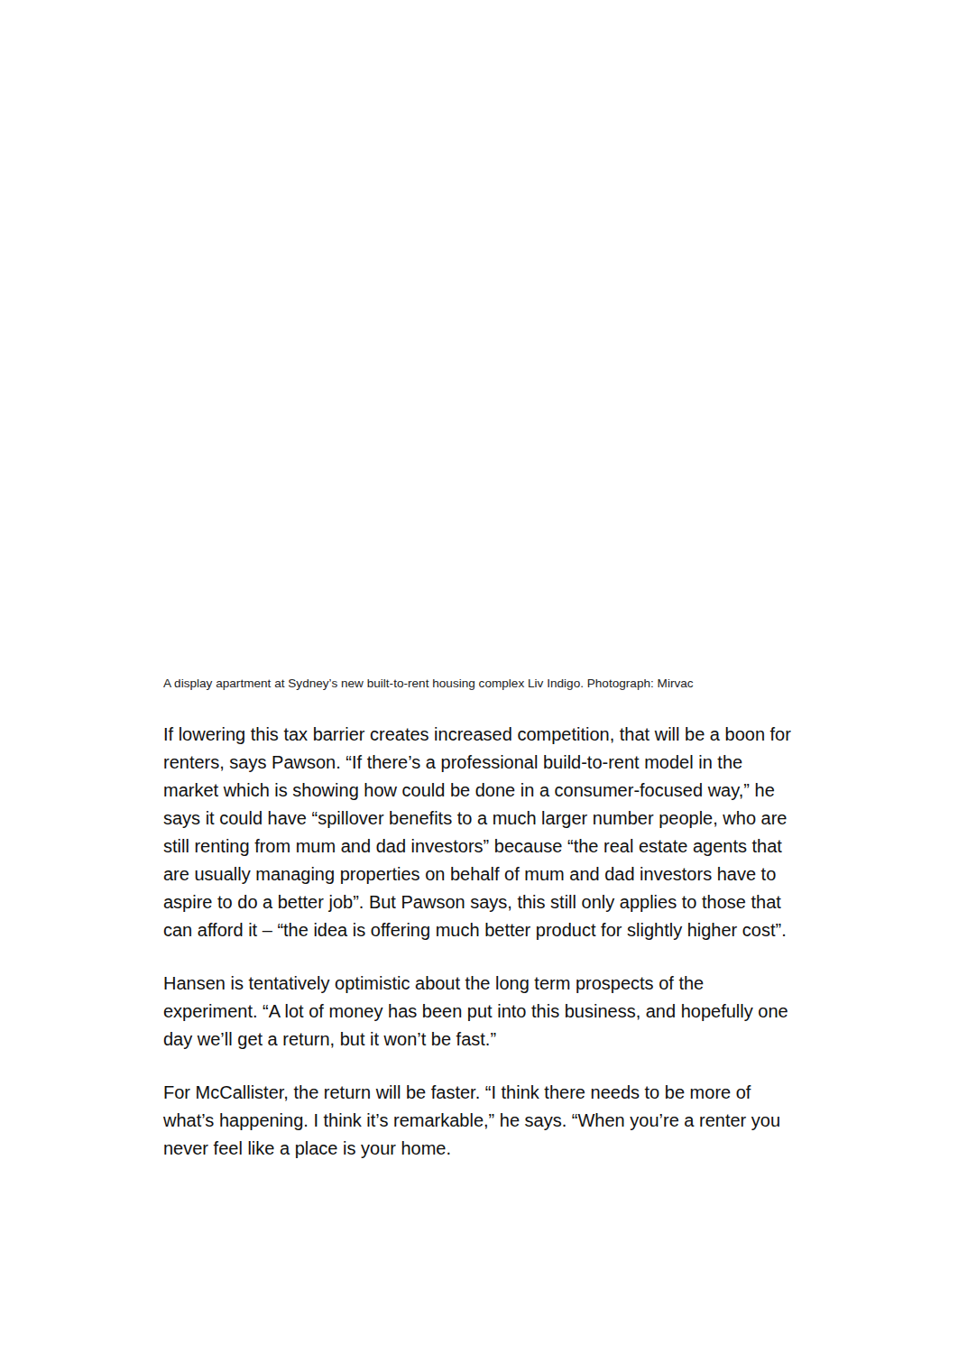A display apartment at Sydney’s new built-to-rent housing complex Liv Indigo. Photograph: Mirvac
If lowering this tax barrier creates increased competition, that will be a boon for renters, says Pawson. “If there’s a professional build-to-rent model in the market which is showing how could be done in a consumer-focused way,” he says it could have “spillover benefits to a much larger number people, who are still renting from mum and dad investors” because “the real estate agents that are usually managing properties on behalf of mum and dad investors have to aspire to do a better job”. But Pawson says, this still only applies to those that can afford it – “the idea is offering much better product for slightly higher cost”.
Hansen is tentatively optimistic about the long term prospects of the experiment. “A lot of money has been put into this business, and hopefully one day we’ll get a return, but it won’t be fast.”
For McCallister, the return will be faster. “I think there needs to be more of what’s happening. I think it’s remarkable,” he says. “When you’re a renter you never feel like a place is your home.